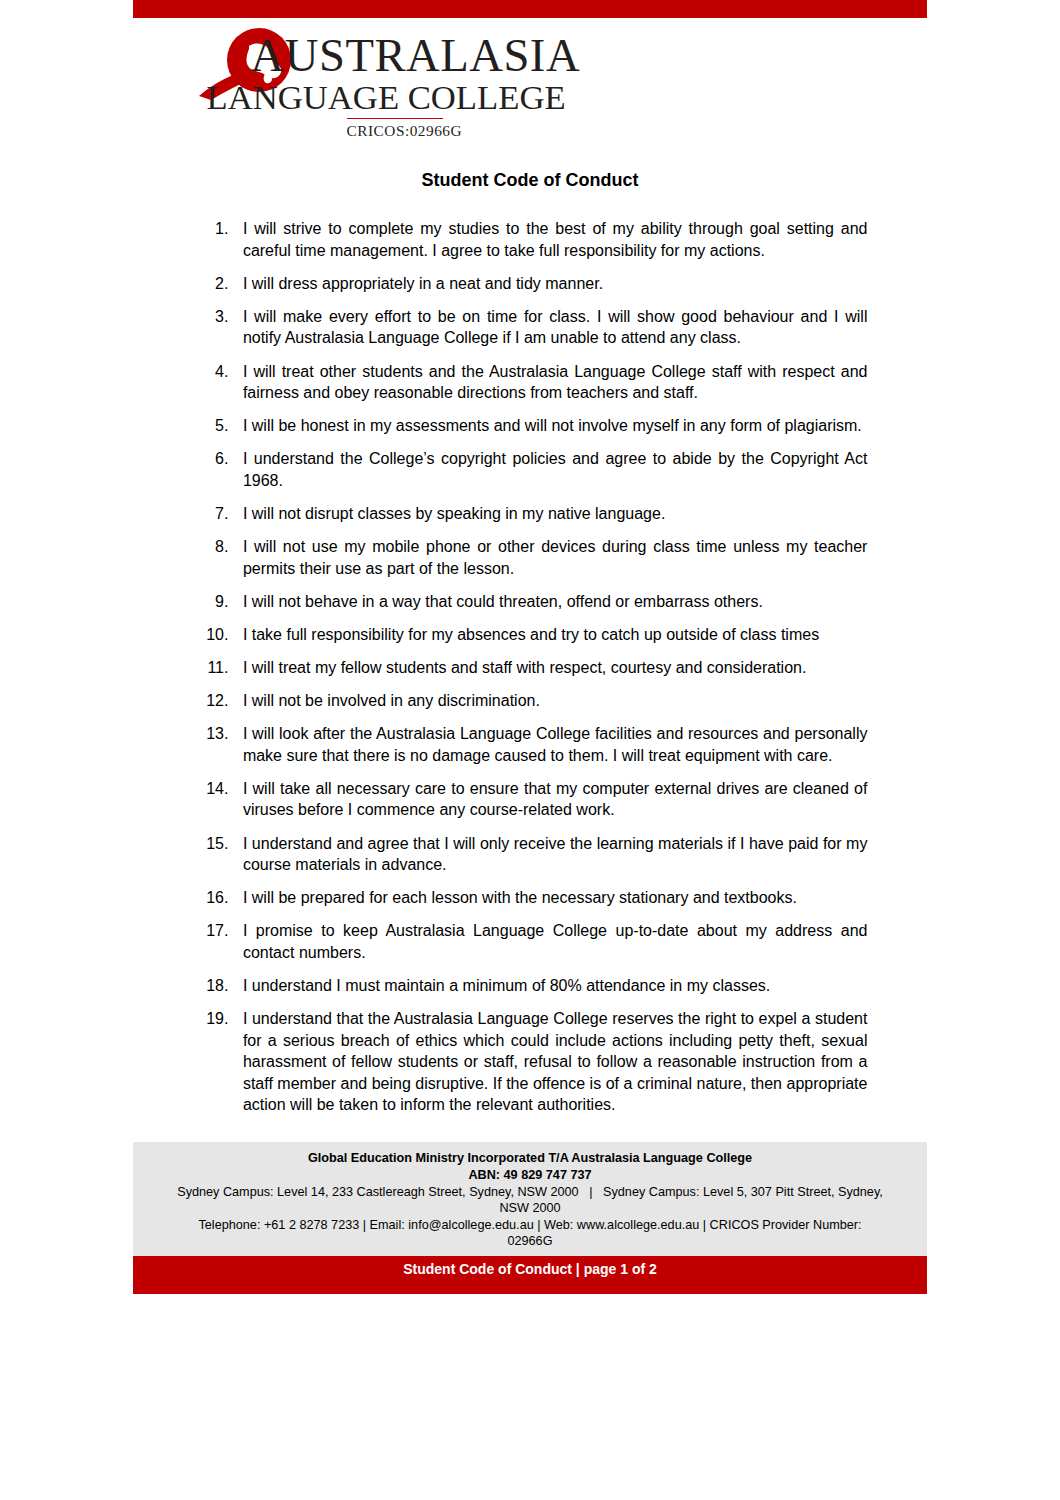AUSTRALASIA LANGUAGE COLLEGE
CRICOS:02966G
Student Code of Conduct
I will strive to complete my studies to the best of my ability through goal setting and careful time management. I agree to take full responsibility for my actions.
I will dress appropriately in a neat and tidy manner.
I will make every effort to be on time for class. I will show good behaviour and I will notify Australasia Language College if I am unable to attend any class.
I will treat other students and the Australasia Language College staff with respect and fairness and obey reasonable directions from teachers and staff.
I will be honest in my assessments and will not involve myself in any form of plagiarism.
I understand the College’s copyright policies and agree to abide by the Copyright Act 1968.
I will not disrupt classes by speaking in my native language.
I will not use my mobile phone or other devices during class time unless my teacher permits their use as part of the lesson.
I will not behave in a way that could threaten, offend or embarrass others.
I take full responsibility for my absences and try to catch up outside of class times
I will treat my fellow students and staff with respect, courtesy and consideration.
I will not be involved in any discrimination.
I will look after the Australasia Language College facilities and resources and personally make sure that there is no damage caused to them. I will treat equipment with care.
I will take all necessary care to ensure that my computer external drives are cleaned of viruses before I commence any course-related work.
I understand and agree that I will only receive the learning materials if I have paid for my course materials in advance.
I will be prepared for each lesson with the necessary stationary and textbooks.
I promise to keep Australasia Language College up-to-date about my address and contact numbers.
I understand I must maintain a minimum of 80% attendance in my classes.
I understand that the Australasia Language College reserves the right to expel a student for a serious breach of ethics which could include actions including petty theft, sexual harassment of fellow students or staff, refusal to follow a reasonable instruction from a staff member and being disruptive. If the offence is of a criminal nature, then appropriate action will be taken to inform the relevant authorities.
Global Education Ministry Incorporated T/A Australasia Language College
ABN: 49 829 747 737
Sydney Campus: Level 14, 233 Castlereagh Street, Sydney, NSW 2000 | Sydney Campus: Level 5, 307 Pitt Street, Sydney, NSW 2000
Telephone: +61 2 8278 7233 | Email: info@alcollege.edu.au | Web: www.alcollege.edu.au | CRICOS Provider Number: 02966G
Student Code of Conduct | page 1 of 2